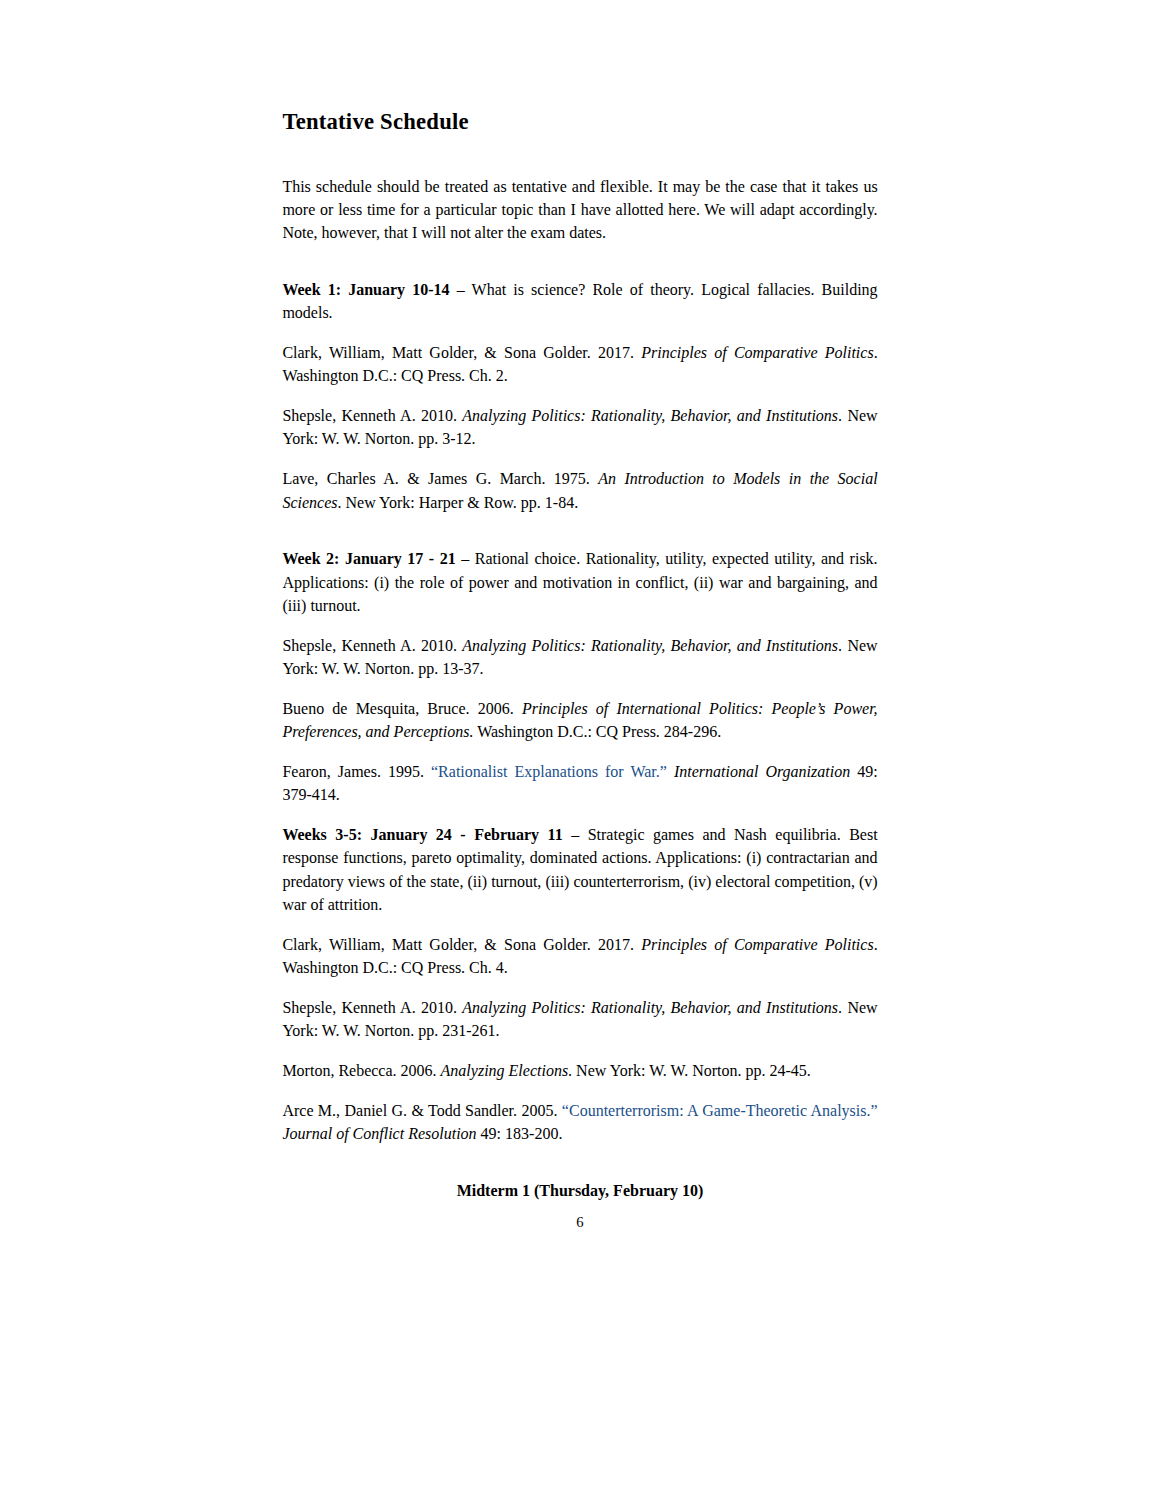Tentative Schedule
This schedule should be treated as tentative and flexible. It may be the case that it takes us more or less time for a particular topic than I have allotted here. We will adapt accordingly. Note, however, that I will not alter the exam dates.
Week 1: January 10-14 – What is science? Role of theory. Logical fallacies. Building models.
Clark, William, Matt Golder, & Sona Golder. 2017. Principles of Comparative Politics. Washington D.C.: CQ Press. Ch. 2.
Shepsle, Kenneth A. 2010. Analyzing Politics: Rationality, Behavior, and Institutions. New York: W. W. Norton. pp. 3-12.
Lave, Charles A. & James G. March. 1975. An Introduction to Models in the Social Sciences. New York: Harper & Row. pp. 1-84.
Week 2: January 17 - 21 – Rational choice. Rationality, utility, expected utility, and risk. Applications: (i) the role of power and motivation in conflict, (ii) war and bargaining, and (iii) turnout.
Shepsle, Kenneth A. 2010. Analyzing Politics: Rationality, Behavior, and Institutions. New York: W. W. Norton. pp. 13-37.
Bueno de Mesquita, Bruce. 2006. Principles of International Politics: People’s Power, Preferences, and Perceptions. Washington D.C.: CQ Press. 284-296.
Fearon, James. 1995. “Rationalist Explanations for War.” International Organization 49: 379-414.
Weeks 3-5: January 24 - February 11 – Strategic games and Nash equilibria. Best response functions, pareto optimality, dominated actions. Applications: (i) contractarian and predatory views of the state, (ii) turnout, (iii) counterterrorism, (iv) electoral competition, (v) war of attrition.
Clark, William, Matt Golder, & Sona Golder. 2017. Principles of Comparative Politics. Washington D.C.: CQ Press. Ch. 4.
Shepsle, Kenneth A. 2010. Analyzing Politics: Rationality, Behavior, and Institutions. New York: W. W. Norton. pp. 231-261.
Morton, Rebecca. 2006. Analyzing Elections. New York: W. W. Norton. pp. 24-45.
Arce M., Daniel G. & Todd Sandler. 2005. “Counterterrorism: A Game-Theoretic Analysis.” Journal of Conflict Resolution 49: 183-200.
Midterm 1 (Thursday, February 10)
6